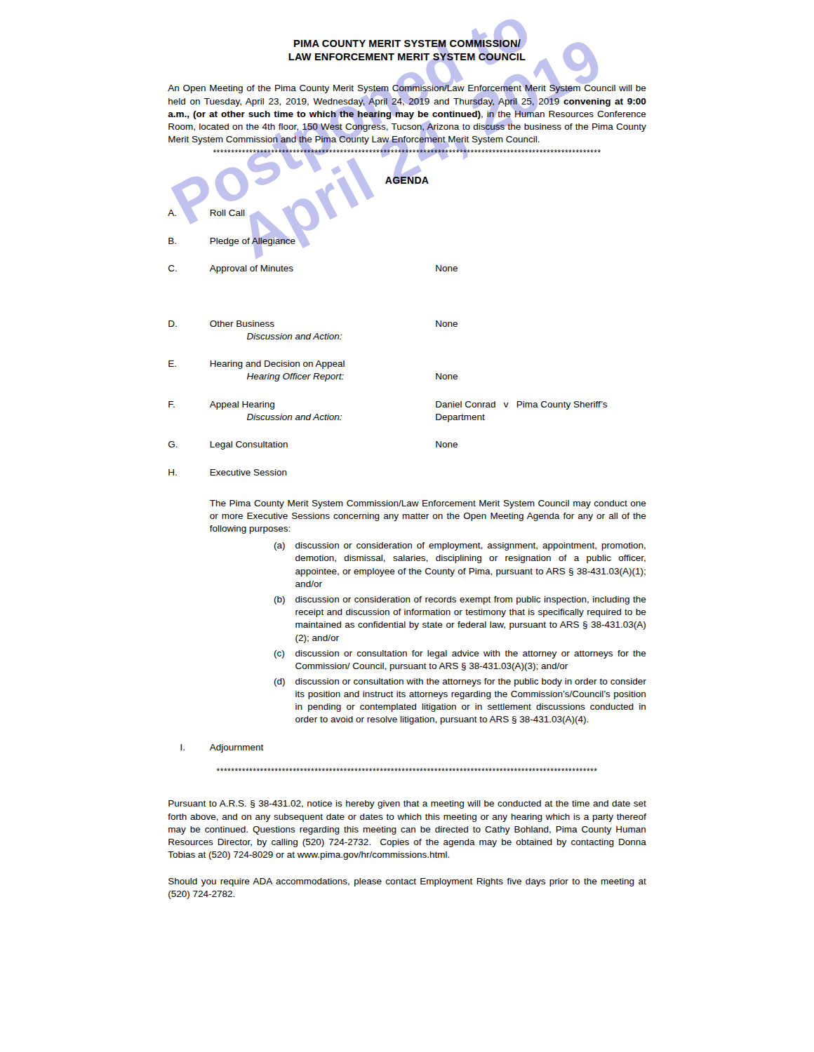Postponed to
April 24, 2019
PIMA COUNTY MERIT SYSTEM COMMISSION/
LAW ENFORCEMENT MERIT SYSTEM COUNCIL
An Open Meeting of the Pima County Merit System Commission/Law Enforcement Merit System Council will be held on Tuesday, April 23, 2019, Wednesday, April 24, 2019 and Thursday, April 25, 2019 convening at 9:00 a.m., (or at other such time to which the hearing may be continued), in the Human Resources Conference Room, located on the 4th floor, 150 West Congress, Tucson, Arizona to discuss the business of the Pima County Merit System Commission and the Pima County Law Enforcement Merit System Council.
***********************************************************************************************************
AGENDA
| A. | Roll Call | |
| B. | Pledge of Allegiance | |
| C. | Approval of Minutes | None |
| D. | Other Business Discussion and Action: | None |
| E. | Hearing and Decision on Appeal Hearing Officer Report: | None |
| F. | Appeal Hearing Discussion and Action: | Daniel Conrad v Pima County Sheriff’s Department |
| G. | Legal Consultation | None |
| H. | Executive Session |
The Pima County Merit System Commission/Law Enforcement Merit System Council may conduct one or more Executive Sessions concerning any matter on the Open Meeting Agenda for any or all of the following purposes:
(a) discussion or consideration of employment, assignment, appointment, promotion, demotion, dismissal, salaries, disciplining or resignation of a public officer, appointee, or employee of the County of Pima, pursuant to ARS § 38-431.03(A)(1); and/or
(b) discussion or consideration of records exempt from public inspection, including the receipt and discussion of information or testimony that is specifically required to be maintained as confidential by state or federal law, pursuant to ARS § 38-431.03(A)(2); and/or
(c) discussion or consultation for legal advice with the attorney or attorneys for the Commission/ Council, pursuant to ARS § 38-431.03(A)(3); and/or
(d) discussion or consultation with the attorneys for the public body in order to consider its position and instruct its attorneys regarding the Commission’s/Council’s position in pending or contemplated litigation or in settlement discussions conducted in order to avoid or resolve litigation, pursuant to ARS § 38-431.03(A)(4).
I. Adjournment
*********************************************************************************************************
Pursuant to A.R.S. § 38-431.02, notice is hereby given that a meeting will be conducted at the time and date set forth above, and on any subsequent date or dates to which this meeting or any hearing which is a party thereof may be continued. Questions regarding this meeting can be directed to Cathy Bohland, Pima County Human Resources Director, by calling (520) 724-2732. Copies of the agenda may be obtained by contacting Donna Tobias at (520) 724-8029 or at www.pima.gov/hr/commissions.html.
Should you require ADA accommodations, please contact Employment Rights five days prior to the meeting at (520) 724-2782.